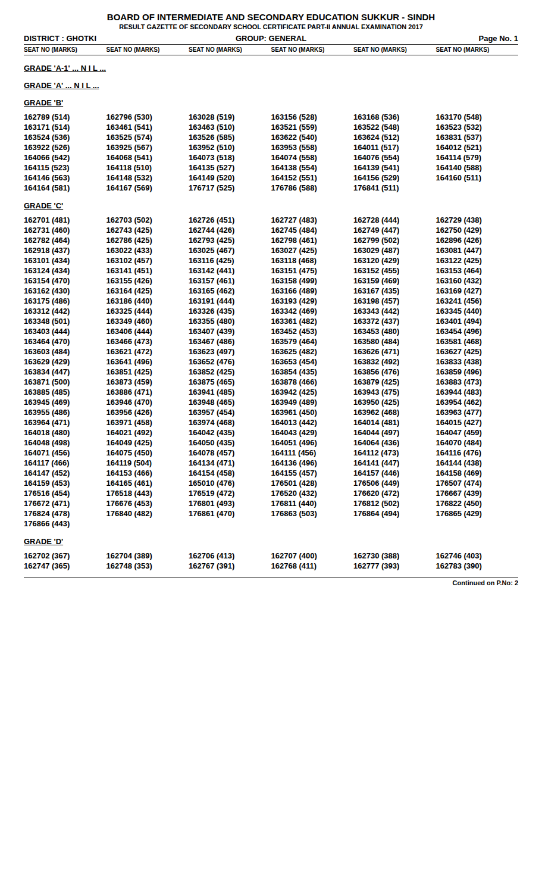BOARD OF INTERMEDIATE AND SECONDARY EDUCATION SUKKUR - SINDH
RESULT GAZETTE OF SECONDARY SCHOOL CERTIFICATE PART-II ANNUAL EXAMINATION 2017
DISTRICT : GHOTKI
GROUP: GENERAL
Page No. 1
SEAT NO (MARKS) SEAT NO (MARKS) SEAT NO (MARKS) SEAT NO (MARKS) SEAT NO (MARKS) SEAT NO (MARKS)
GRADE 'A-1' ... N I L ...
GRADE 'A' ... N I L ...
GRADE 'B'
| 162789 (514) | 162796 (530) | 163028 (519) | 163156 (528) | 163168 (536) | 163170 (548) |
| 163171 (514) | 163461 (541) | 163463 (510) | 163521 (559) | 163522 (548) | 163523 (532) |
| 163524 (536) | 163525 (574) | 163526 (585) | 163622 (540) | 163624 (512) | 163831 (537) |
| 163922 (526) | 163925 (567) | 163952 (510) | 163953 (558) | 164011 (517) | 164012 (521) |
| 164066 (542) | 164068 (541) | 164073 (518) | 164074 (558) | 164076 (554) | 164114 (579) |
| 164115 (523) | 164118 (510) | 164135 (527) | 164138 (554) | 164139 (541) | 164140 (588) |
| 164146 (563) | 164148 (532) | 164149 (520) | 164152 (551) | 164156 (529) | 164160 (511) |
| 164164 (581) | 164167 (569) | 176717 (525) | 176786 (588) | 176841 (511) | |
GRADE 'C'
| 162701 (481) | 162703 (502) | 162726 (451) | 162727 (483) | 162728 (444) | 162729 (438) |
| 162731 (460) | 162743 (425) | 162744 (426) | 162745 (484) | 162749 (447) | 162750 (429) |
| 162782 (464) | 162786 (425) | 162793 (425) | 162798 (461) | 162799 (502) | 162896 (426) |
| 162918 (437) | 163022 (433) | 163025 (467) | 163027 (425) | 163029 (487) | 163081 (447) |
| 163101 (434) | 163102 (457) | 163116 (425) | 163118 (468) | 163120 (429) | 163122 (425) |
| 163124 (434) | 163141 (451) | 163142 (441) | 163151 (475) | 163152 (455) | 163153 (464) |
| 163154 (470) | 163155 (426) | 163157 (461) | 163158 (499) | 163159 (469) | 163160 (432) |
| 163162 (430) | 163164 (425) | 163165 (462) | 163166 (489) | 163167 (435) | 163169 (427) |
| 163175 (486) | 163186 (440) | 163191 (444) | 163193 (429) | 163198 (457) | 163241 (456) |
| 163312 (442) | 163325 (444) | 163326 (435) | 163342 (469) | 163343 (442) | 163345 (440) |
| 163348 (501) | 163349 (460) | 163355 (480) | 163361 (482) | 163372 (437) | 163401 (494) |
| 163403 (444) | 163406 (444) | 163407 (439) | 163452 (453) | 163453 (480) | 163454 (496) |
| 163464 (470) | 163466 (473) | 163467 (486) | 163579 (464) | 163580 (484) | 163581 (468) |
| 163603 (484) | 163621 (472) | 163623 (497) | 163625 (482) | 163626 (471) | 163627 (425) |
| 163629 (429) | 163641 (496) | 163652 (476) | 163653 (454) | 163832 (492) | 163833 (438) |
| 163834 (447) | 163851 (425) | 163852 (425) | 163854 (435) | 163856 (476) | 163859 (496) |
| 163871 (500) | 163873 (459) | 163875 (465) | 163878 (466) | 163879 (425) | 163883 (473) |
| 163885 (485) | 163886 (471) | 163941 (485) | 163942 (425) | 163943 (475) | 163944 (483) |
| 163945 (469) | 163946 (470) | 163948 (465) | 163949 (489) | 163950 (425) | 163954 (462) |
| 163955 (486) | 163956 (426) | 163957 (454) | 163961 (450) | 163962 (468) | 163963 (477) |
| 163964 (471) | 163971 (458) | 163974 (468) | 164013 (442) | 164014 (481) | 164015 (427) |
| 164018 (480) | 164021 (492) | 164042 (435) | 164043 (429) | 164044 (497) | 164047 (459) |
| 164048 (498) | 164049 (425) | 164050 (435) | 164051 (496) | 164064 (436) | 164070 (484) |
| 164071 (456) | 164075 (450) | 164078 (457) | 164111 (456) | 164112 (473) | 164116 (476) |
| 164117 (466) | 164119 (504) | 164134 (471) | 164136 (496) | 164141 (447) | 164144 (438) |
| 164147 (452) | 164153 (466) | 164154 (458) | 164155 (457) | 164157 (446) | 164158 (469) |
| 164159 (453) | 164165 (461) | 165010 (476) | 176501 (428) | 176506 (449) | 176507 (474) |
| 176516 (454) | 176518 (443) | 176519 (472) | 176520 (432) | 176620 (472) | 176667 (439) |
| 176672 (471) | 176676 (453) | 176801 (493) | 176811 (440) | 176812 (502) | 176822 (450) |
| 176824 (478) | 176840 (482) | 176861 (470) | 176863 (503) | 176864 (494) | 176865 (429) |
| 176866 (443) | | | | | |
GRADE 'D'
| 162702 (367) | 162704 (389) | 162706 (413) | 162707 (400) | 162730 (388) | 162746 (403) |
| 162747 (365) | 162748 (353) | 162767 (391) | 162768 (411) | 162777 (393) | 162783 (390) |
Continued on P.No: 2